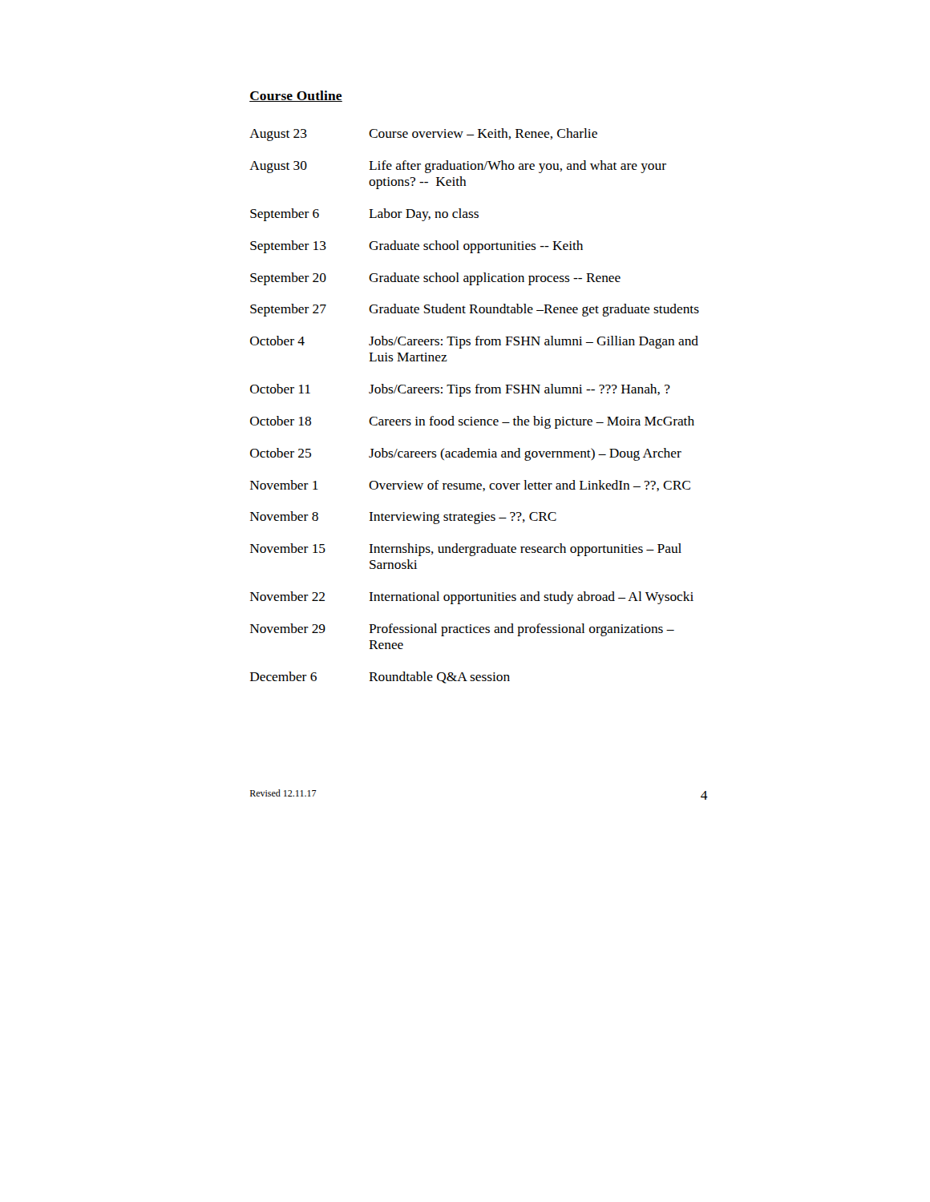Course Outline
| August 23 | Course overview – Keith, Renee, Charlie |
| August 30 | Life after graduation/Who are you, and what are your options? -- Keith |
| September 6 | Labor Day, no class |
| September 13 | Graduate school opportunities -- Keith |
| September 20 | Graduate school application process -- Renee |
| September 27 | Graduate Student Roundtable –Renee get graduate students |
| October 4 | Jobs/Careers: Tips from FSHN alumni – Gillian Dagan and Luis Martinez |
| October 11 | Jobs/Careers: Tips from FSHN alumni -- ??? Hanah, ? |
| October 18 | Careers in food science – the big picture – Moira McGrath |
| October 25 | Jobs/careers (academia and government) – Doug Archer |
| November 1 | Overview of resume, cover letter and LinkedIn – ??, CRC |
| November 8 | Interviewing strategies – ??, CRC |
| November 15 | Internships, undergraduate research opportunities – Paul Sarnoski |
| November 22 | International opportunities and study abroad – Al Wysocki |
| November 29 | Professional practices and professional organizations – Renee |
| December 6 | Roundtable Q&A session |
Revised 12.11.17 4